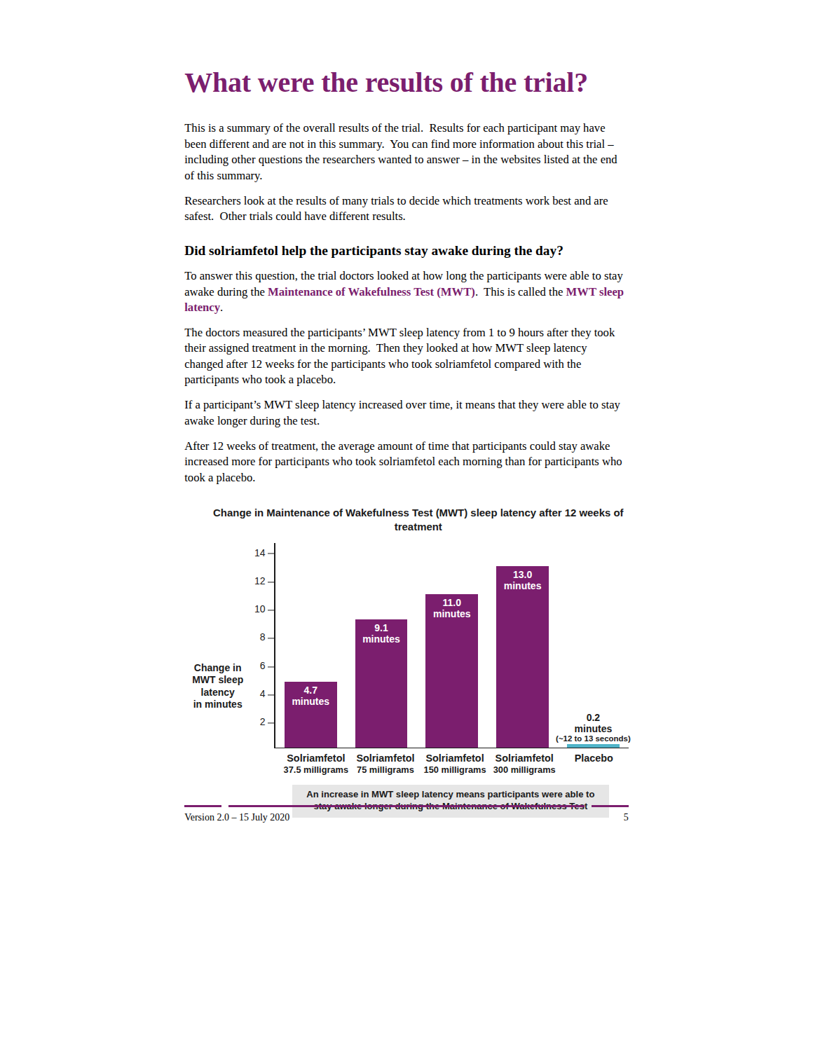What were the results of the trial?
This is a summary of the overall results of the trial. Results for each participant may have been different and are not in this summary. You can find more information about this trial – including other questions the researchers wanted to answer – in the websites listed at the end of this summary.
Researchers look at the results of many trials to decide which treatments work best and are safest. Other trials could have different results.
Did solriamfetol help the participants stay awake during the day?
To answer this question, the trial doctors looked at how long the participants were able to stay awake during the Maintenance of Wakefulness Test (MWT). This is called the MWT sleep latency.
The doctors measured the participants’ MWT sleep latency from 1 to 9 hours after they took their assigned treatment in the morning. Then they looked at how MWT sleep latency changed after 12 weeks for the participants who took solriamfetol compared with the participants who took a placebo.
If a participant’s MWT sleep latency increased over time, it means that they were able to stay awake longer during the test.
After 12 weeks of treatment, the average amount of time that participants could stay awake increased more for participants who took solriamfetol each morning than for participants who took a placebo.
Change in Maintenance of Wakefulness Test (MWT) sleep latency after 12 weeks of treatment
Change in
MWT sleep
latency
in minutes
14
12
10
8
6
4
2
4.7
minutes
9.1
minutes
11.0
minutes
13.0
minutes
0.2
minutes(~12 to 13 seconds)
Solriamfetol37.5 milligrams
Solriamfetol75 milligrams
Solriamfetol150 milligrams
Solriamfetol300 milligrams
Placebo
An increase in MWT sleep latency means participants were able to stay awake longer during the Maintenance of Wakefulness Test
Version 2.0 – 15 July 2020
5